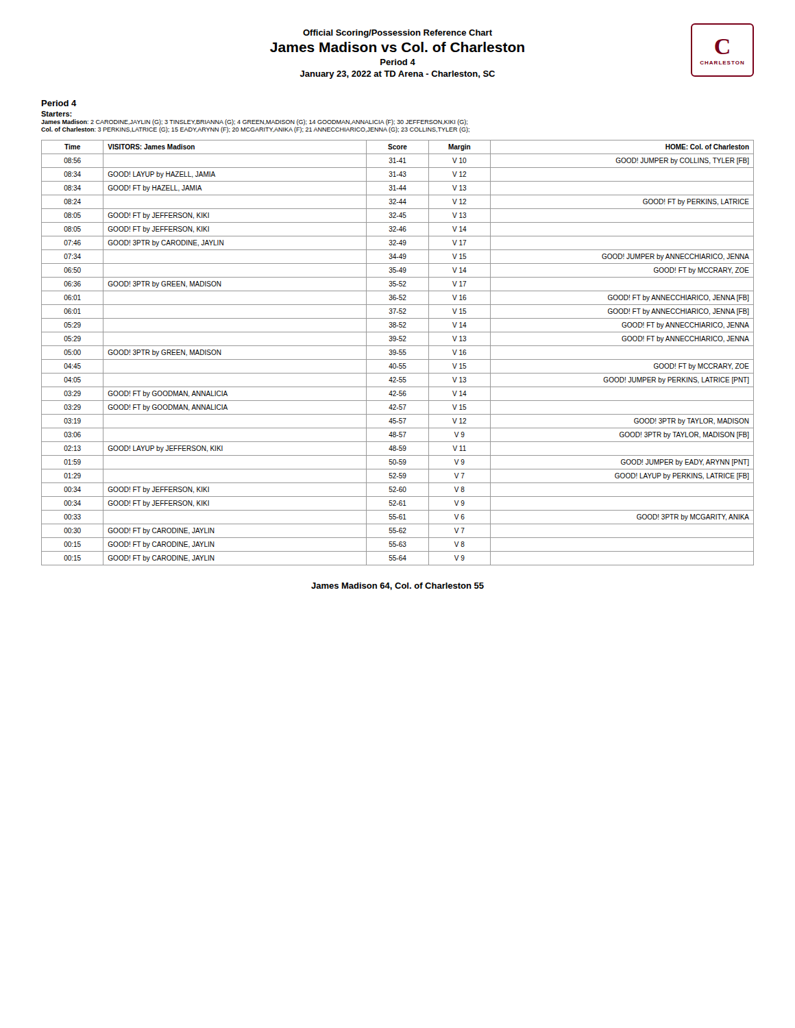C
CHARLESTON
Official Scoring/Possession Reference Chart
James Madison vs Col. of Charleston
Period 4
January 23, 2022 at TD Arena - Charleston, SC
Period 4
Starters:
James Madison: 2 CARODINE,JAYLIN (G); 3 TINSLEY,BRIANNA (G); 4 GREEN,MADISON (G); 14 GOODMAN,ANNALICIA (F); 30 JEFFERSON,KIKI (G);
Col. of Charleston: 3 PERKINS,LATRICE (G); 15 EADY,ARYNN (F); 20 MCGARITY,ANIKA (F); 21 ANNECCHIARICO,JENNA (G); 23 COLLINS,TYLER (G);
| Time | VISITORS: James Madison | Score | Margin | HOME: Col. of Charleston |
| --- | --- | --- | --- | --- |
| 08:56 | | 31-41 | V 10 | GOOD! JUMPER by COLLINS, TYLER [FB] |
| 08:34 | GOOD! LAYUP by HAZELL, JAMIA | 31-43 | V 12 | |
| 08:34 | GOOD! FT by HAZELL, JAMIA | 31-44 | V 13 | |
| 08:24 | | 32-44 | V 12 | GOOD! FT by PERKINS, LATRICE |
| 08:05 | GOOD! FT by JEFFERSON, KIKI | 32-45 | V 13 | |
| 08:05 | GOOD! FT by JEFFERSON, KIKI | 32-46 | V 14 | |
| 07:46 | GOOD! 3PTR by CARODINE, JAYLIN | 32-49 | V 17 | |
| 07:34 | | 34-49 | V 15 | GOOD! JUMPER by ANNECCHIARICO, JENNA |
| 06:50 | | 35-49 | V 14 | GOOD! FT by MCCRARY, ZOE |
| 06:36 | GOOD! 3PTR by GREEN, MADISON | 35-52 | V 17 | |
| 06:01 | | 36-52 | V 16 | GOOD! FT by ANNECCHIARICO, JENNA [FB] |
| 06:01 | | 37-52 | V 15 | GOOD! FT by ANNECCHIARICO, JENNA [FB] |
| 05:29 | | 38-52 | V 14 | GOOD! FT by ANNECCHIARICO, JENNA |
| 05:29 | | 39-52 | V 13 | GOOD! FT by ANNECCHIARICO, JENNA |
| 05:00 | GOOD! 3PTR by GREEN, MADISON | 39-55 | V 16 | |
| 04:45 | | 40-55 | V 15 | GOOD! FT by MCCRARY, ZOE |
| 04:05 | | 42-55 | V 13 | GOOD! JUMPER by PERKINS, LATRICE [PNT] |
| 03:29 | GOOD! FT by GOODMAN, ANNALICIA | 42-56 | V 14 | |
| 03:29 | GOOD! FT by GOODMAN, ANNALICIA | 42-57 | V 15 | |
| 03:19 | | 45-57 | V 12 | GOOD! 3PTR by TAYLOR, MADISON |
| 03:06 | | 48-57 | V 9 | GOOD! 3PTR by TAYLOR, MADISON [FB] |
| 02:13 | GOOD! LAYUP by JEFFERSON, KIKI | 48-59 | V 11 | |
| 01:59 | | 50-59 | V 9 | GOOD! JUMPER by EADY, ARYNN [PNT] |
| 01:29 | | 52-59 | V 7 | GOOD! LAYUP by PERKINS, LATRICE [FB] |
| 00:34 | GOOD! FT by JEFFERSON, KIKI | 52-60 | V 8 | |
| 00:34 | GOOD! FT by JEFFERSON, KIKI | 52-61 | V 9 | |
| 00:33 | | 55-61 | V 6 | GOOD! 3PTR by MCGARITY, ANIKA |
| 00:30 | GOOD! FT by CARODINE, JAYLIN | 55-62 | V 7 | |
| 00:15 | GOOD! FT by CARODINE, JAYLIN | 55-63 | V 8 | |
| 00:15 | GOOD! FT by CARODINE, JAYLIN | 55-64 | V 9 | |
James Madison 64, Col. of Charleston 55